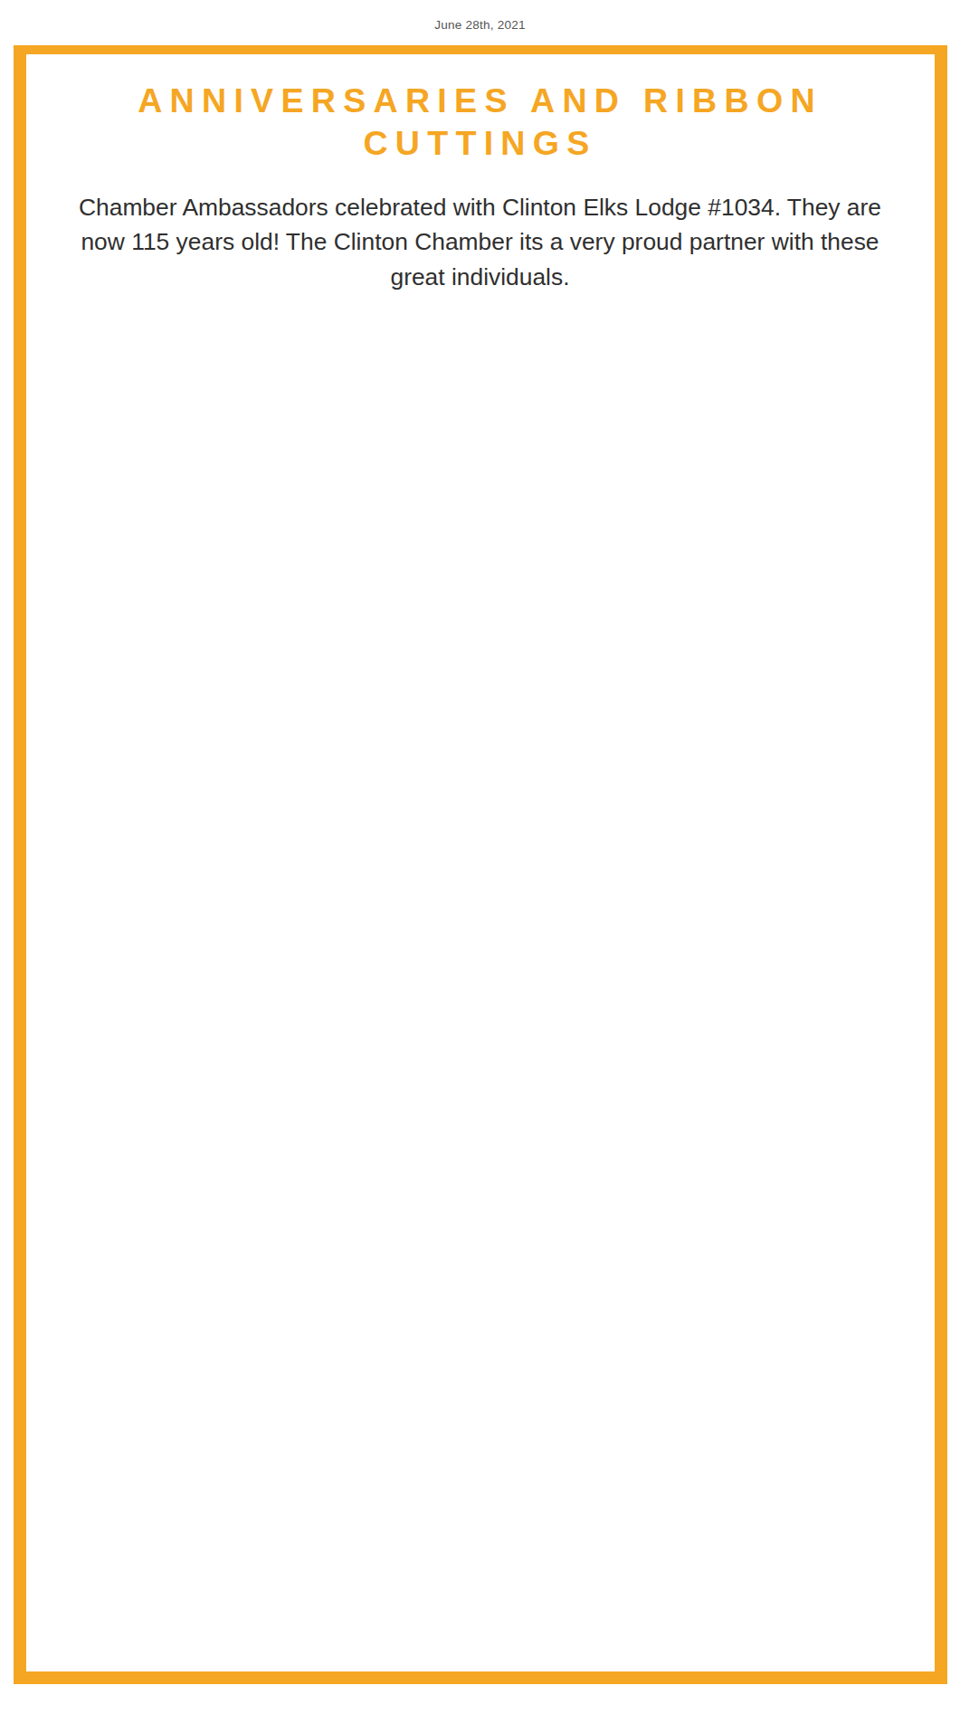June 28th, 2021
Anniversaries and Ribbon Cuttings
Chamber Ambassadors celebrated with Clinton Elks Lodge #1034. They are now 115 years old! The Clinton Chamber its a very proud partner with these great individuals.